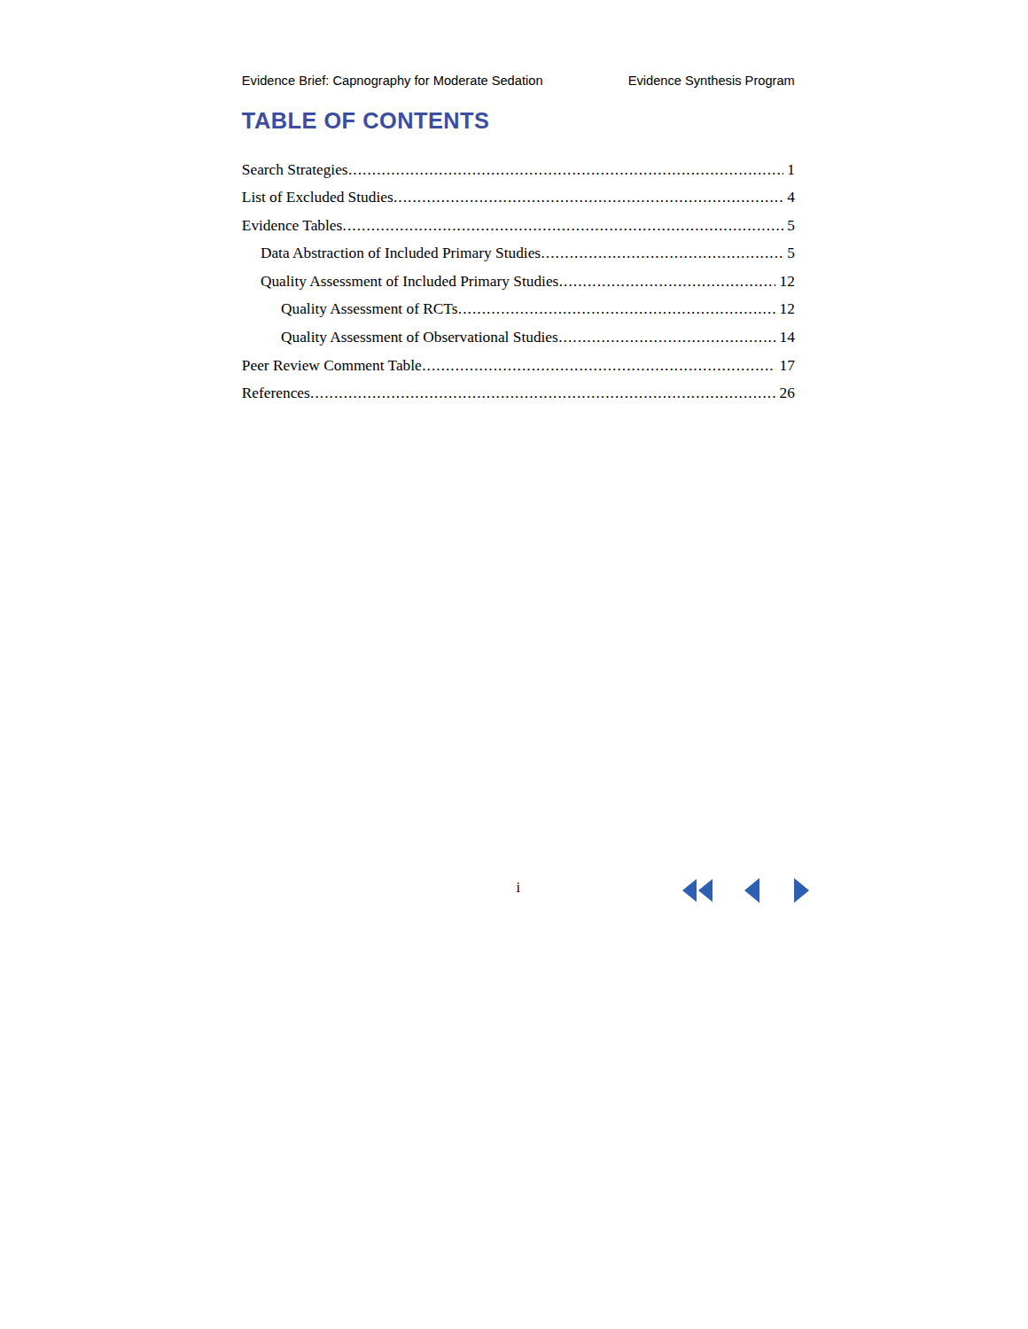Evidence Brief: Capnography for Moderate Sedation
Evidence Synthesis Program
TABLE OF CONTENTS
Search Strategies .................................................................................................................. 1
List of Excluded Studies ............................................................................................................. 4
Evidence Tables ..................................................................................................................... 5
Data Abstraction of Included Primary Studies ........................................................................... 5
Quality Assessment of Included Primary Studies ..................................................................... 12
Quality Assessment of RCTs ............................................................................................... 12
Quality Assessment of Observational Studies ....................................................................... 14
Peer Review Comment Table ..................................................................................................... 17
References .............................................................................................................................. 26
i